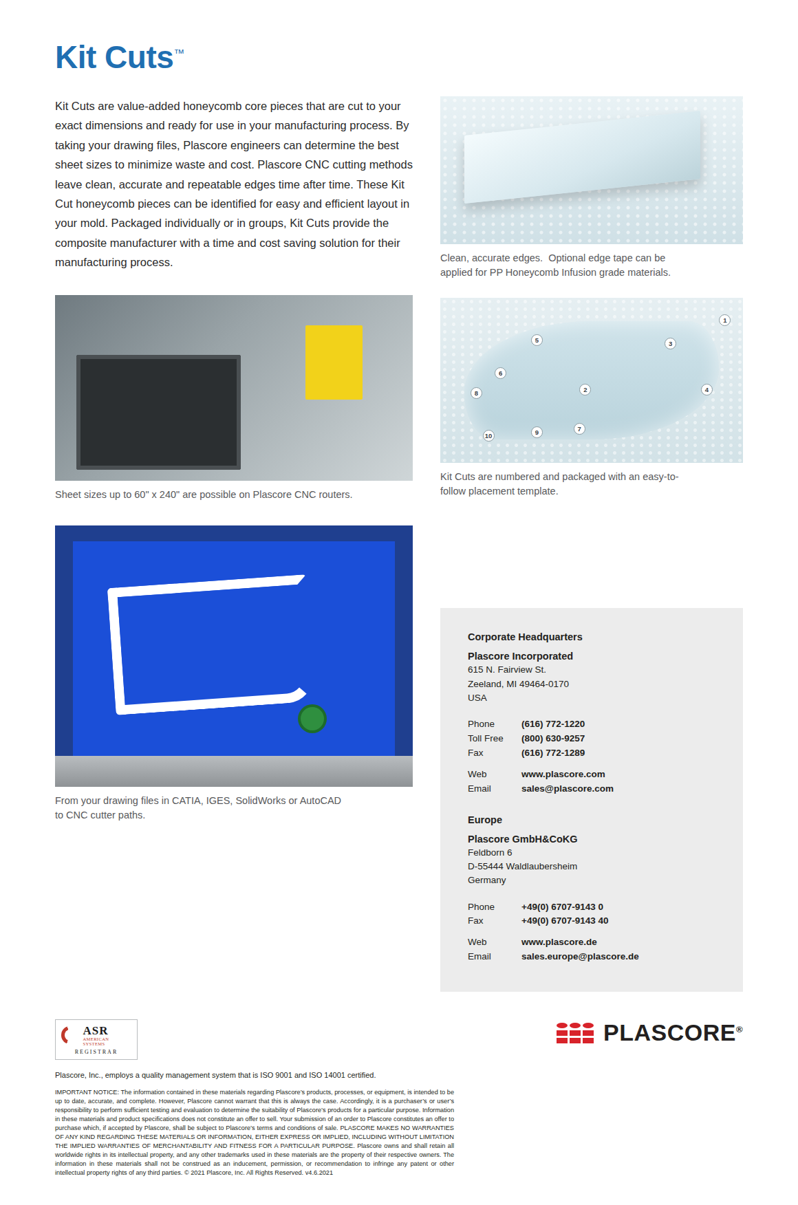Kit Cuts™
Kit Cuts are value-added honeycomb core pieces that are cut to your exact dimensions and ready for use in your manufacturing process. By taking your drawing files, Plascore engineers can determine the best sheet sizes to minimize waste and cost. Plascore CNC cutting methods leave clean, accurate and repeatable edges time after time. These Kit Cut honeycomb pieces can be identified for easy and efficient layout in your mold. Packaged individually or in groups, Kit Cuts provide the composite manufacturer with a time and cost saving solution for their manufacturing process.
Sheet sizes up to 60" x 240" are possible on Plascore CNC routers.
Clean, accurate edges. Optional edge tape can be
applied for PP Honeycomb Infusion grade materials.
1 2 3 4 5 6 7 8 9 10
Kit Cuts are numbered and packaged with an easy-to-
follow placement template.
From your drawing files in CATIA, IGES, SolidWorks or AutoCAD
to CNC cutter paths.
Corporate Headquarters
Plascore Incorporated
615 N. Fairview St.
Zeeland, MI 49464-0170
USA
Phone(616) 772-1220 Toll Free(800) 630-9257 Fax(616) 772-1289
Web www.plascore.com Email sales@plascore.com
Europe
Plascore GmbH&CoKG
Feldborn 6
D-55444 Waldlaubersheim
Germany
Phone+49(0) 6707-9143 0 Fax+49(0) 6707-9143 40
Web www.plascore.de Email sales.europe@plascore.de
ASR
American Systems
REGISTRAR
Plascore, Inc., employs a quality management system that is ISO 9001 and ISO 14001 certified.
IMPORTANT NOTICE: The information contained in these materials regarding Plascore’s products, processes, or equipment, is intended to be up to date, accurate, and complete. However, Plascore cannot warrant that this is always the case. Accordingly, it is a purchaser’s or user’s responsibility to perform sufficient testing and evaluation to determine the suitability of Plascore’s products for a particular purpose. Information in these materials and product specifications does not constitute an offer to sell. Your submission of an order to Plascore constitutes an offer to purchase which, if accepted by Plascore, shall be subject to Plascore’s terms and conditions of sale. PLASCORE MAKES NO WARRANTIES OF ANY KIND REGARDING THESE MATERIALS OR INFORMATION, EITHER EXPRESS OR IMPLIED, INCLUDING WITHOUT LIMITATION THE IMPLIED WARRANTIES OF MERCHANTABILITY AND FITNESS FOR A PARTICULAR PURPOSE. Plascore owns and shall retain all worldwide rights in its intellectual property, and any other trademarks used in these materials are the property of their respective owners. The information in these materials shall not be construed as an inducement, permission, or recommendation to infringe any patent or other intellectual property rights of any third parties. © 2021 Plascore, Inc. All Rights Reserved. v4.6.2021
PLASCORE®